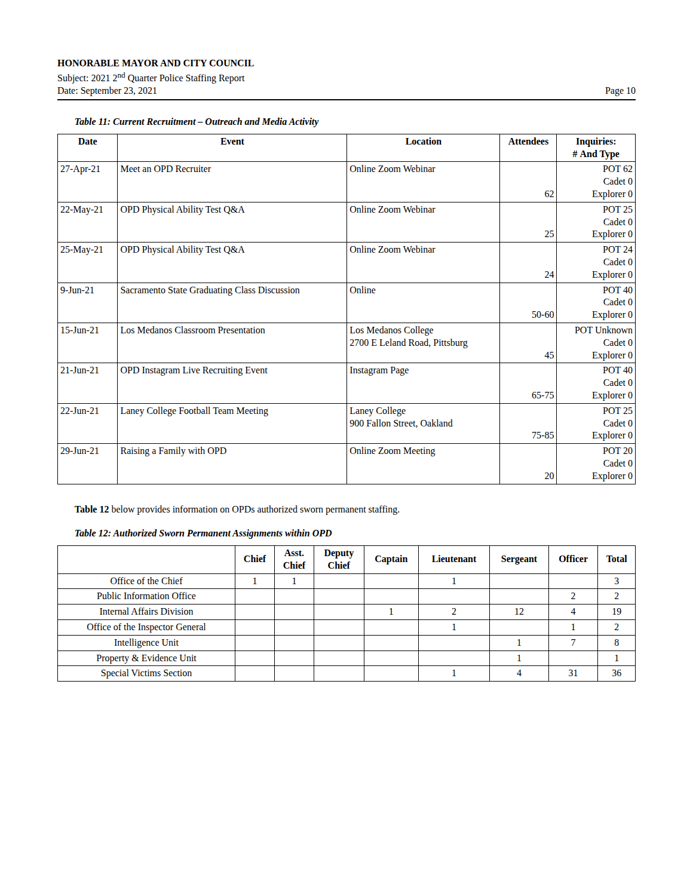HONORABLE MAYOR AND CITY COUNCIL
Subject: 2021 2nd Quarter Police Staffing Report
Date: September 23, 2021
Page 10
Table 11: Current Recruitment – Outreach and Media Activity
| Date | Event | Location | Attendees | Inquiries: # And Type |
| --- | --- | --- | --- | --- |
| 27-Apr-21 | Meet an OPD Recruiter | Online Zoom Webinar | 62 | POT 62 Cadet 0 Explorer 0 |
| 22-May-21 | OPD Physical Ability Test Q&A | Online Zoom Webinar | 25 | POT 25 Cadet 0 Explorer 0 |
| 25-May-21 | OPD Physical Ability Test Q&A | Online Zoom Webinar | 24 | POT 24 Cadet 0 Explorer 0 |
| 9-Jun-21 | Sacramento State Graduating Class Discussion | Online | 50-60 | POT 40 Cadet 0 Explorer 0 |
| 15-Jun-21 | Los Medanos Classroom Presentation | Los Medanos College 2700 E Leland Road, Pittsburg | 45 | POT Unknown Cadet 0 Explorer 0 |
| 21-Jun-21 | OPD Instagram Live Recruiting Event | Instagram Page | 65-75 | POT 40 Cadet 0 Explorer 0 |
| 22-Jun-21 | Laney College Football Team Meeting | Laney College 900 Fallon Street, Oakland | 75-85 | POT 25 Cadet 0 Explorer 0 |
| 29-Jun-21 | Raising a Family with OPD | Online Zoom Meeting | 20 | POT 20 Cadet 0 Explorer 0 |
Table 12 below provides information on OPDs authorized sworn permanent staffing.
Table 12: Authorized Sworn Permanent Assignments within OPD
| | Chief | Asst. Chief | Deputy Chief | Captain | Lieutenant | Sergeant | Officer | Total |
| --- | --- | --- | --- | --- | --- | --- | --- | --- |
| Office of the Chief | 1 | 1 | | | 1 | | | 3 |
| Public Information Office | | | | | | | 2 | 2 |
| Internal Affairs Division | | | | 1 | 2 | 12 | 4 | 19 |
| Office of the Inspector General | | | | | 1 | | 1 | 2 |
| Intelligence Unit | | | | | | 1 | 7 | 8 |
| Property & Evidence Unit | | | | | | 1 | | 1 |
| Special Victims Section | | | | | 1 | 4 | 31 | 36 |